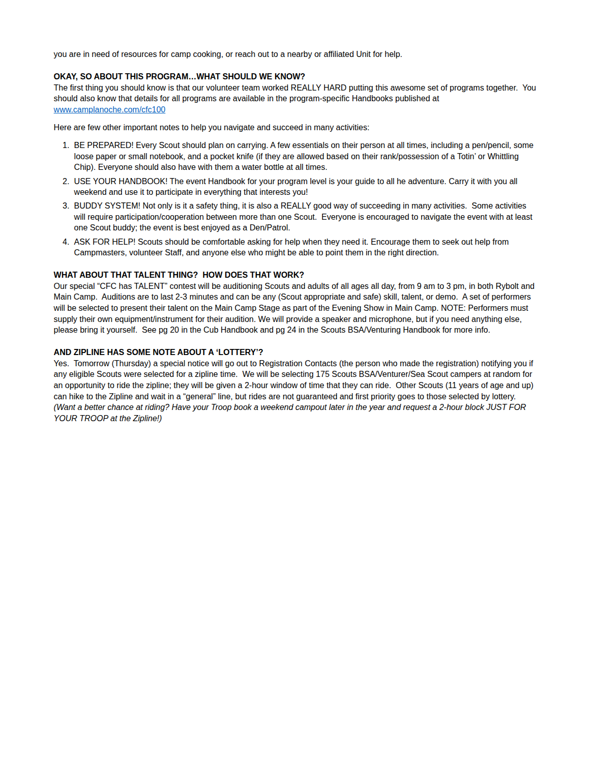you are in need of resources for camp cooking, or reach out to a nearby or affiliated Unit for help.
Okay, so about this program…what should we know?
The first thing you should know is that our volunteer team worked REALLY HARD putting this awesome set of programs together. You should also know that details for all programs are available in the program-specific Handbooks published at www.camplanoche.com/cfc100
Here are few other important notes to help you navigate and succeed in many activities:
BE PREPARED! Every Scout should plan on carrying. A few essentials on their person at all times, including a pen/pencil, some loose paper or small notebook, and a pocket knife (if they are allowed based on their rank/possession of a Totin’ or Whittling Chip). Everyone should also have with them a water bottle at all times.
USE YOUR HANDBOOK! The event Handbook for your program level is your guide to all he adventure. Carry it with you all weekend and use it to participate in everything that interests you!
BUDDY SYSTEM! Not only is it a safety thing, it is also a REALLY good way of succeeding in many activities. Some activities will require participation/cooperation between more than one Scout. Everyone is encouraged to navigate the event with at least one Scout buddy; the event is best enjoyed as a Den/Patrol.
ASK FOR HELP! Scouts should be comfortable asking for help when they need it. Encourage them to seek out help from Campmasters, volunteer Staff, and anyone else who might be able to point them in the right direction.
What about that talent thing? How does that work?
Our special “CFC has TALENT” contest will be auditioning Scouts and adults of all ages all day, from 9 am to 3 pm, in both Rybolt and Main Camp. Auditions are to last 2-3 minutes and can be any (Scout appropriate and safe) skill, talent, or demo. A set of performers will be selected to present their talent on the Main Camp Stage as part of the Evening Show in Main Camp. NOTE: Performers must supply their own equipment/instrument for their audition. We will provide a speaker and microphone, but if you need anything else, please bring it yourself. See pg 20 in the Cub Handbook and pg 24 in the Scouts BSA/Venturing Handbook for more info.
And Zipline has some note about a ‘lottery’?
Yes. Tomorrow (Thursday) a special notice will go out to Registration Contacts (the person who made the registration) notifying you if any eligible Scouts were selected for a zipline time. We will be selecting 175 Scouts BSA/Venturer/Sea Scout campers at random for an opportunity to ride the zipline; they will be given a 2-hour window of time that they can ride. Other Scouts (11 years of age and up) can hike to the Zipline and wait in a “general” line, but rides are not guaranteed and first priority goes to those selected by lottery. (Want a better chance at riding? Have your Troop book a weekend campout later in the year and request a 2-hour block JUST FOR YOUR TROOP at the Zipline!)